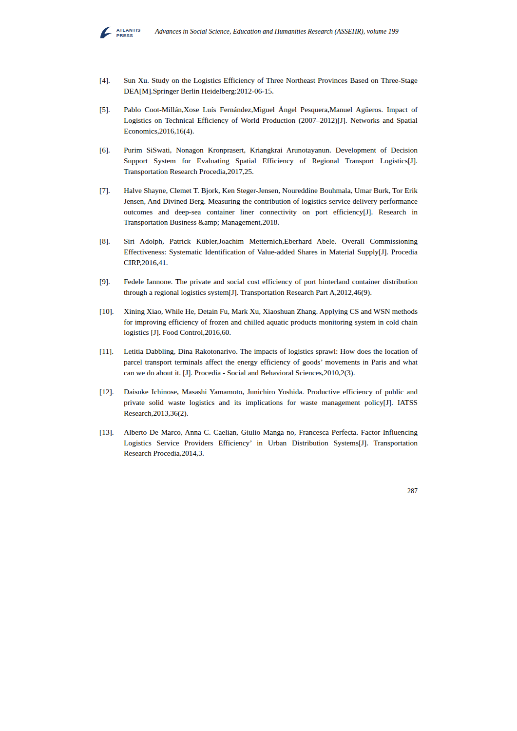ATLANTIS
PRESS
Advances in Social Science, Education and Humanities Research (ASSEHR), volume 199
[4]. Sun Xu. Study on the Logistics Efficiency of Three Northeast Provinces Based on Three-Stage DEA[M].Springer Berlin Heidelberg:2012-06-15.
[5]. Pablo Coot-Millán,Xose Luís Fernández,Miguel Ángel Pesquera,Manuel Agüeros. Impact of Logistics on Technical Efficiency of World Production (2007–2012)[J]. Networks and Spatial Economics,2016,16(4).
[6]. Purim SiSwati, Nonagon Kronprasert, Kriangkrai Arunotayanun. Development of Decision Support System for Evaluating Spatial Efficiency of Regional Transport Logistics[J]. Transportation Research Procedia,2017,25.
[7]. Halve Shayne, Clemet T. Bjork, Ken Steger-Jensen, Noureddine Bouhmala, Umar Burk, Tor Erik Jensen, And Divined Berg. Measuring the contribution of logistics service delivery performance outcomes and deep-sea container liner connectivity on port efficiency[J]. Research in Transportation Business &amp; Management,2018.
[8]. Siri Adolph, Patrick Kübler,Joachim Metternich,Eberhard Abele. Overall Commissioning Effectiveness: Systematic Identification of Value-added Shares in Material Supply[J]. Procedia CIRP,2016,41.
[9]. Fedele Iannone. The private and social cost efficiency of port hinterland container distribution through a regional logistics system[J]. Transportation Research Part A,2012,46(9).
[10]. Xining Xiao, While He, Detain Fu, Mark Xu, Xiaoshuan Zhang. Applying CS and WSN methods for improving efficiency of frozen and chilled aquatic products monitoring system in cold chain logistics [J]. Food Control,2016,60.
[11]. Letitia Dabbling, Dina Rakotonarivo. The impacts of logistics sprawl: How does the location of parcel transport terminals affect the energy efficiency of goods’ movements in Paris and what can we do about it. [J]. Procedia - Social and Behavioral Sciences,2010,2(3).
[12]. Daisuke Ichinose, Masashi Yamamoto, Junichiro Yoshida. Productive efficiency of public and private solid waste logistics and its implications for waste management policy[J]. IATSS Research,2013,36(2).
[13]. Alberto De Marco, Anna C. Caelian, Giulio Manga no, Francesca Perfecta. Factor Influencing Logistics Service Providers Efficiency’ in Urban Distribution Systems[J]. Transportation Research Procedia,2014,3.
287